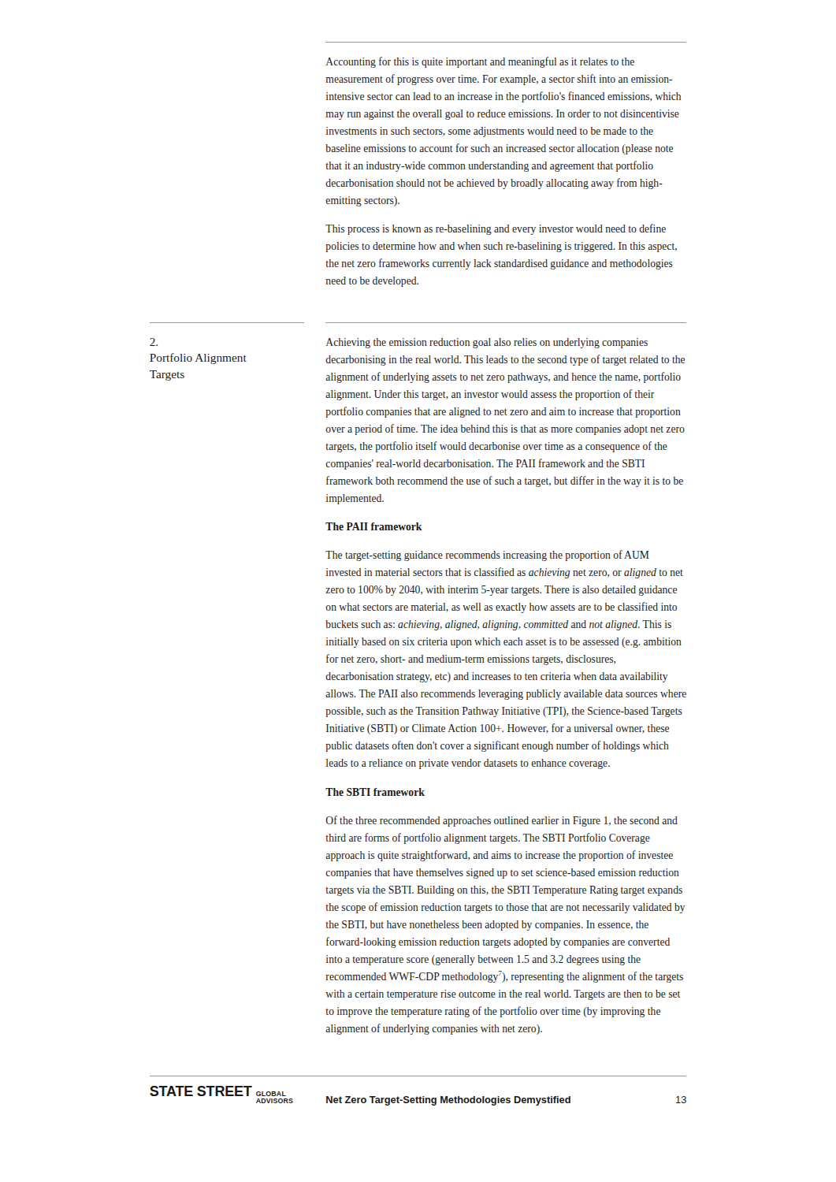Accounting for this is quite important and meaningful as it relates to the measurement of progress over time. For example, a sector shift into an emission-intensive sector can lead to an increase in the portfolio's financed emissions, which may run against the overall goal to reduce emissions. In order to not disincentivise investments in such sectors, some adjustments would need to be made to the baseline emissions to account for such an increased sector allocation (please note that it an industry-wide common understanding and agreement that portfolio decarbonisation should not be achieved by broadly allocating away from high-emitting sectors).
This process is known as re-baselining and every investor would need to define policies to determine how and when such re-baselining is triggered. In this aspect, the net zero frameworks currently lack standardised guidance and methodologies need to be developed.
2. Portfolio Alignment
Targets
Achieving the emission reduction goal also relies on underlying companies decarbonising in the real world. This leads to the second type of target related to the alignment of underlying assets to net zero pathways, and hence the name, portfolio alignment. Under this target, an investor would assess the proportion of their portfolio companies that are aligned to net zero and aim to increase that proportion over a period of time. The idea behind this is that as more companies adopt net zero targets, the portfolio itself would decarbonise over time as a consequence of the companies' real-world decarbonisation. The PAII framework and the SBTI framework both recommend the use of such a target, but differ in the way it is to be implemented.
The PAII framework
The target-setting guidance recommends increasing the proportion of AUM invested in material sectors that is classified as achieving net zero, or aligned to net zero to 100% by 2040, with interim 5-year targets. There is also detailed guidance on what sectors are material, as well as exactly how assets are to be classified into buckets such as: achieving, aligned, aligning, committed and not aligned. This is initially based on six criteria upon which each asset is to be assessed (e.g. ambition for net zero, short- and medium-term emissions targets, disclosures, decarbonisation strategy, etc) and increases to ten criteria when data availability allows. The PAII also recommends leveraging publicly available data sources where possible, such as the Transition Pathway Initiative (TPI), the Science-based Targets Initiative (SBTI) or Climate Action 100+. However, for a universal owner, these public datasets often don't cover a significant enough number of holdings which leads to a reliance on private vendor datasets to enhance coverage.
The SBTI framework
Of the three recommended approaches outlined earlier in Figure 1, the second and third are forms of portfolio alignment targets. The SBTI Portfolio Coverage approach is quite straightforward, and aims to increase the proportion of investee companies that have themselves signed up to set science-based emission reduction targets via the SBTI. Building on this, the SBTI Temperature Rating target expands the scope of emission reduction targets to those that are not necessarily validated by the SBTI, but have nonetheless been adopted by companies. In essence, the forward-looking emission reduction targets adopted by companies are converted into a temperature score (generally between 1.5 and 3.2 degrees using the recommended WWF-CDP methodology7), representing the alignment of the targets with a certain temperature rise outcome in the real world. Targets are then to be set to improve the temperature rating of the portfolio over time (by improving the alignment of underlying companies with net zero).
STATE STREET GLOBAL
ADVISORS
Net Zero Target-Setting Methodologies Demystified 13